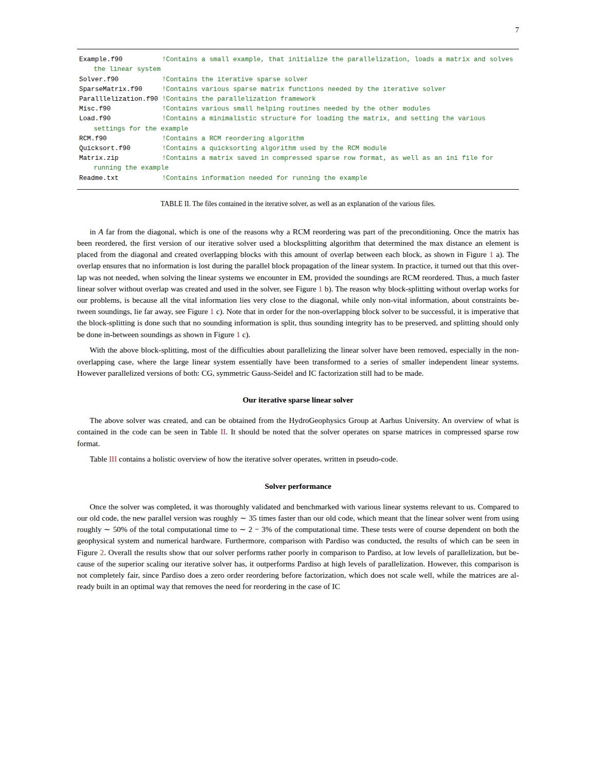7
Example.f90 !Contains a small example, that initialize the parallelization, loads a matrix and solves the linear system Solver.f90 !Contains the iterative sparse solver SparseMatrix.f90 !Contains various sparse matrix functions needed by the iterative solver Paralllelization.f90 !Contains the parallelization framework Misc.f90 !Contains various small helping routines needed by the other modules Load.f90 !Contains a minimalistic structure for loading the matrix, and setting the various settings for the example RCM.f90 !Contains a RCM reordering algorithm Quicksort.f90 !Contains a quicksorting algorithm used by the RCM module Matrix.zip !Contains a matrix saved in compressed sparse row format, as well as an ini file for running the example Readme.txt !Contains information needed for running the example
TABLE II. The files contained in the iterative solver, as well as an explanation of the various files.
in A far from the diagonal, which is one of the reasons why a RCM reordering was part of the preconditioning. Once the matrix has been reordered, the first version of our iterative solver used a blocksplitting algorithm that determined the max distance an element is placed from the diagonal and created overlapping blocks with this amount of overlap between each block, as shown in Figure 1 a). The overlap ensures that no information is lost during the parallel block propagation of the linear system. In practice, it turned out that this overlap was not needed, when solving the linear systems we encounter in EM, provided the soundings are RCM reordered. Thus, a much faster linear solver without overlap was created and used in the solver, see Figure 1 b). The reason why block-splitting without overlap works for our problems, is because all the vital information lies very close to the diagonal, while only non-vital information, about constraints between soundings, lie far away, see Figure 1 c). Note that in order for the non-overlapping block solver to be successful, it is imperative that the block-splitting is done such that no sounding information is split, thus sounding integrity has to be preserved, and splitting should only be done in-between soundings as shown in Figure 1 c).
With the above block-splitting, most of the difficulties about parallelizing the linear solver have been removed, especially in the non-overlapping case, where the large linear system essentially have been transformed to a series of smaller independent linear systems. However parallelized versions of both: CG, symmetric Gauss-Seidel and IC factorization still had to be made.
Our iterative sparse linear solver
The above solver was created, and can be obtained from the HydroGeophysics Group at Aarhus University. An overview of what is contained in the code can be seen in Table II. It should be noted that the solver operates on sparse matrices in compressed sparse row format.
Table III contains a holistic overview of how the iterative solver operates, written in pseudo-code.
Solver performance
Once the solver was completed, it was thoroughly validated and benchmarked with various linear systems relevant to us. Compared to our old code, the new parallel version was roughly ∼ 35 times faster than our old code, which meant that the linear solver went from using roughly ∼ 50% of the total computational time to ∼ 2 − 3% of the computational time. These tests were of course dependent on both the geophysical system and numerical hardware. Furthermore, comparison with Pardiso was conducted, the results of which can be seen in Figure 2. Overall the results show that our solver performs rather poorly in comparison to Pardiso, at low levels of parallelization, but because of the superior scaling our iterative solver has, it outperforms Pardiso at high levels of parallelization. However, this comparison is not completely fair, since Pardiso does a zero order reordering before factorization, which does not scale well, while the matrices are already built in an optimal way that removes the need for reordering in the case of IC